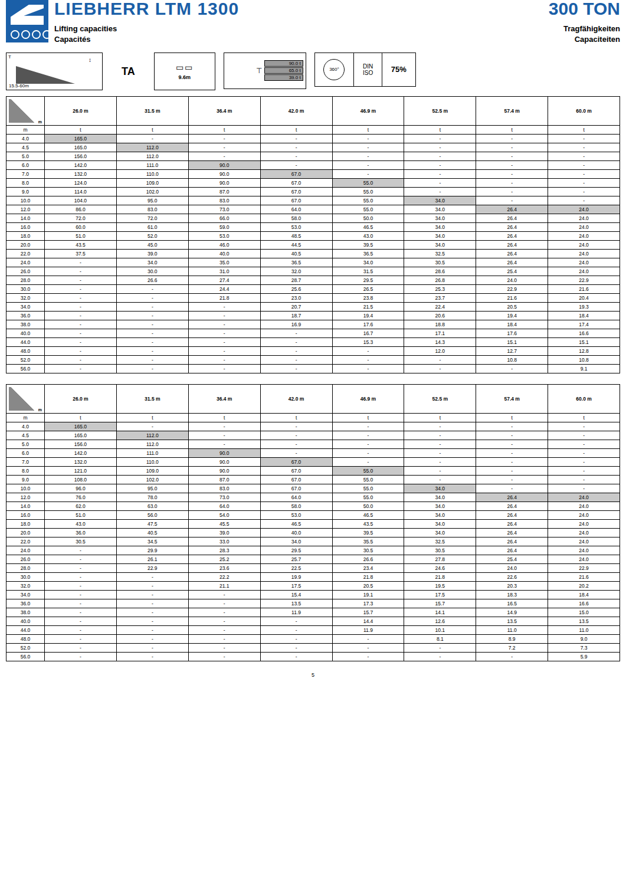LIEBHERR LTM 1300
Lifting capacities
Capacités
300 TON
Tragfähigkeiten
Capaciteiten
T
↕ 15.5-60m
TA
▭▭
9.6m
⊤
90.0 t
65.0 t
39.0 t
360°
DIN
ISO
75%
| m | 26.0 m | 31.5 m | 36.4 m | 42.0 m | 46.9 m | 52.5 m | 57.4 m | 60.0 m |
| --- | --- | --- | --- | --- | --- | --- | --- | --- |
| m | t | t | t | t | t | t | t | t |
| 4.0 | 165.0 | - | - | - | - | - | - | - |
| 4.5 | 165.0 | 112.0 | - | - | - | - | - | - |
| 5.0 | 156.0 | 112.0 | - | - | - | - | - | - |
| 6.0 | 142.0 | 111.0 | 90.0 | - | - | - | - | - |
| 7.0 | 132.0 | 110.0 | 90.0 | 67.0 | - | - | - | - |
| 8.0 | 124.0 | 109.0 | 90.0 | 67.0 | 55.0 | - | - | - |
| 9.0 | 114.0 | 102.0 | 87.0 | 67.0 | 55.0 | - | - | - |
| 10.0 | 104.0 | 95.0 | 83.0 | 67.0 | 55.0 | 34.0 | - | - |
| 12.0 | 86.0 | 83.0 | 73.0 | 64.0 | 55.0 | 34.0 | 26.4 | 24.0 |
| 14.0 | 72.0 | 72.0 | 66.0 | 58.0 | 50.0 | 34.0 | 26.4 | 24.0 |
| 16.0 | 60.0 | 61.0 | 59.0 | 53.0 | 46.5 | 34.0 | 26.4 | 24.0 |
| 18.0 | 51.0 | 52.0 | 53.0 | 48.5 | 43.0 | 34.0 | 26.4 | 24.0 |
| 20.0 | 43.5 | 45.0 | 46.0 | 44.5 | 39.5 | 34.0 | 26.4 | 24.0 |
| 22.0 | 37.5 | 39.0 | 40.0 | 40.5 | 36.5 | 32.5 | 26.4 | 24.0 |
| 24.0 | - | 34.0 | 35.0 | 36.5 | 34.0 | 30.5 | 26.4 | 24.0 |
| 26.0 | - | 30.0 | 31.0 | 32.0 | 31.5 | 28.6 | 25.4 | 24.0 |
| 28.0 | - | 26.6 | 27.4 | 28.7 | 29.5 | 26.8 | 24.0 | 22.9 |
| 30.0 | - | - | 24.4 | 25.6 | 26.5 | 25.3 | 22.9 | 21.6 |
| 32.0 | - | - | 21.8 | 23.0 | 23.8 | 23.7 | 21.6 | 20.4 |
| 34.0 | - | - | - | 20.7 | 21.5 | 22.4 | 20.5 | 19.3 |
| 36.0 | - | - | - | 18.7 | 19.4 | 20.6 | 19.4 | 18.4 |
| 38.0 | - | - | - | 16.9 | 17.6 | 18.8 | 18.4 | 17.4 |
| 40.0 | - | - | - | - | 16.7 | 17.1 | 17.6 | 16.6 |
| 44.0 | - | - | - | - | 15.3 | 14.3 | 15.1 | 15.1 |
| 48.0 | - | - | - | - | - | 12.0 | 12.7 | 12.8 |
| 52.0 | - | - | - | - | - | - | 10.8 | 10.8 |
| 56.0 | - | - | - | - | - | - | - | 9.1 |
| m | 26.0 m | 31.5 m | 36.4 m | 42.0 m | 46.9 m | 52.5 m | 57.4 m | 60.0 m |
| --- | --- | --- | --- | --- | --- | --- | --- | --- |
| m | t | t | t | t | t | t | t | t |
| 4.0 | 165.0 | - | - | - | - | - | - | - |
| 4.5 | 165.0 | 112.0 | - | - | - | - | - | - |
| 5.0 | 156.0 | 112.0 | - | - | - | - | - | - |
| 6.0 | 142.0 | 111.0 | 90.0 | - | - | - | - | - |
| 7.0 | 132.0 | 110.0 | 90.0 | 67.0 | - | - | - | - |
| 8.0 | 121.0 | 109.0 | 90.0 | 67.0 | 55.0 | - | - | - |
| 9.0 | 108.0 | 102.0 | 87.0 | 67.0 | 55.0 | - | - | - |
| 10.0 | 96.0 | 95.0 | 83.0 | 67.0 | 55.0 | 34.0 | - | - |
| 12.0 | 76.0 | 78.0 | 73.0 | 64.0 | 55.0 | 34.0 | 26.4 | 24.0 |
| 14.0 | 62.0 | 63.0 | 64.0 | 58.0 | 50.0 | 34.0 | 26.4 | 24.0 |
| 16.0 | 51.0 | 56.0 | 54.0 | 53.0 | 46.5 | 34.0 | 26.4 | 24.0 |
| 18.0 | 43.0 | 47.5 | 45.5 | 46.5 | 43.5 | 34.0 | 26.4 | 24.0 |
| 20.0 | 36.0 | 40.5 | 39.0 | 40.0 | 39.5 | 34.0 | 26.4 | 24.0 |
| 22.0 | 30.5 | 34.5 | 33.0 | 34.0 | 35.5 | 32.5 | 26.4 | 24.0 |
| 24.0 | - | 29.9 | 28.3 | 29.5 | 30.5 | 30.5 | 26.4 | 24.0 |
| 26.0 | - | 26.1 | 25.2 | 25.7 | 26.6 | 27.8 | 25.4 | 24.0 |
| 28.0 | - | 22.9 | 23.6 | 22.5 | 23.4 | 24.6 | 24.0 | 22.9 |
| 30.0 | - | - | 22.2 | 19.9 | 21.8 | 21.8 | 22.6 | 21.6 |
| 32.0 | - | - | 21.1 | 17.5 | 20.5 | 19.5 | 20.3 | 20.2 |
| 34.0 | - | - | - | 15.4 | 19.1 | 17.5 | 18.3 | 18.4 |
| 36.0 | - | - | - | 13.5 | 17.3 | 15.7 | 16.5 | 16.6 |
| 38.0 | - | - | - | 11.9 | 15.7 | 14.1 | 14.9 | 15.0 |
| 40.0 | - | - | - | - | 14.4 | 12.6 | 13.5 | 13.5 |
| 44.0 | - | - | - | - | 11.9 | 10.1 | 11.0 | 11.0 |
| 48.0 | - | - | - | - | - | 8.1 | 8.9 | 9.0 |
| 52.0 | - | - | - | - | - | - | 7.2 | 7.3 |
| 56.0 | - | - | - | - | - | - | - | 5.9 |
5